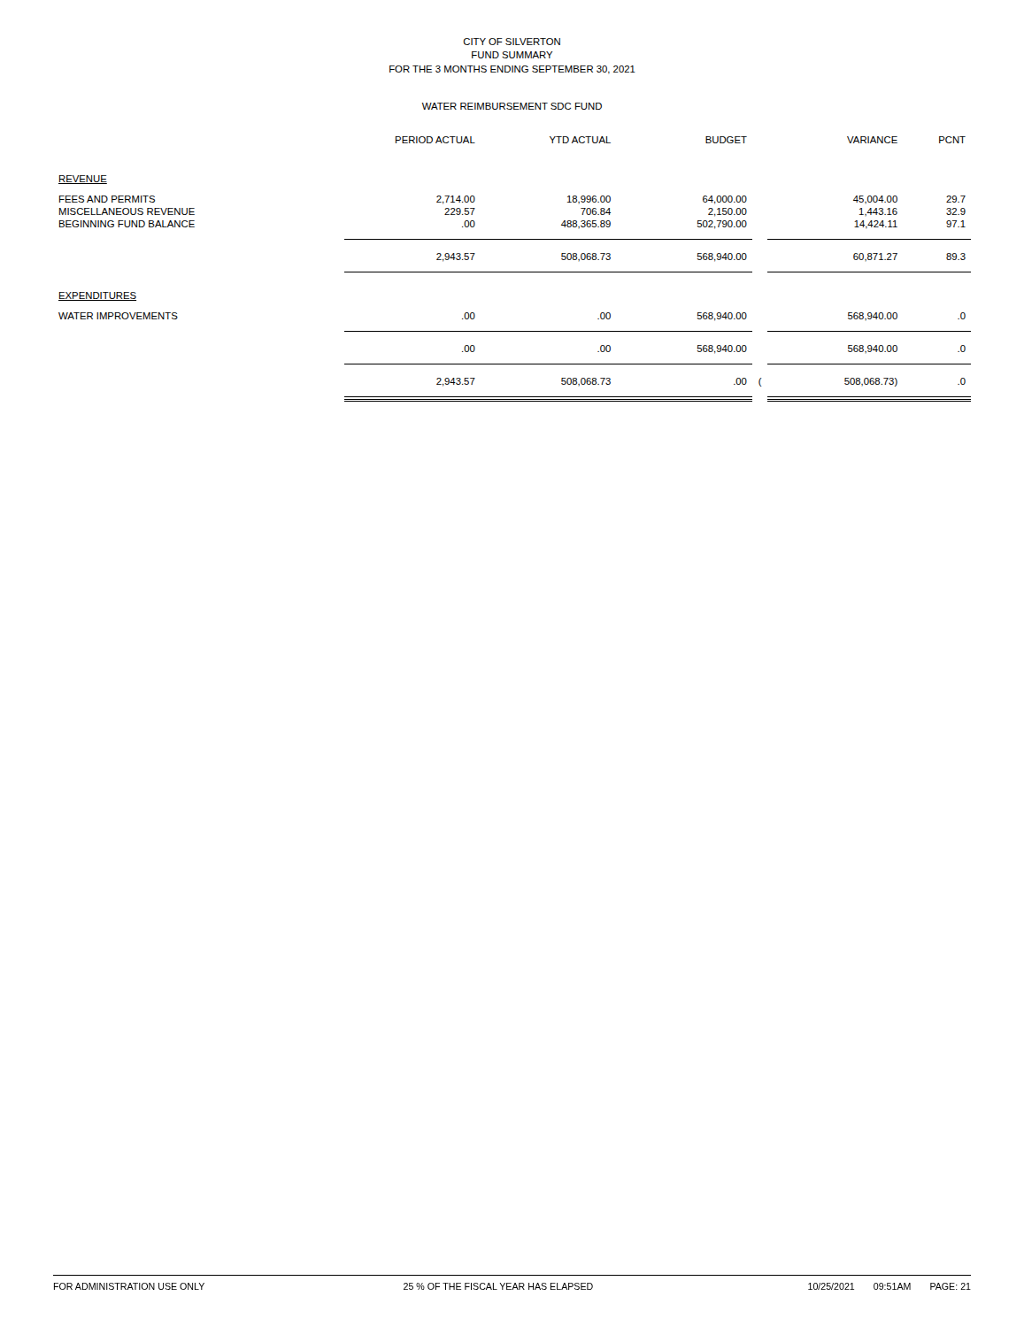CITY OF SILVERTON
FUND SUMMARY
FOR THE 3 MONTHS ENDING SEPTEMBER 30, 2021
WATER REIMBURSEMENT SDC FUND
| | PERIOD ACTUAL | YTD ACTUAL | BUDGET | | VARIANCE | PCNT |
| --- | --- | --- | --- | --- | --- | --- |
| REVENUE | |
| FEES AND PERMITS | 2,714.00 | 18,996.00 | 64,000.00 | | 45,004.00 | 29.7 |
| MISCELLANEOUS REVENUE | 229.57 | 706.84 | 2,150.00 | | 1,443.16 | 32.9 |
| BEGINNING FUND BALANCE | .00 | 488,365.89 | 502,790.00 | | 14,424.11 | 97.1 |
| | 2,943.57 | 508,068.73 | 568,940.00 | | 60,871.27 | 89.3 |
| EXPENDITURES | |
| WATER IMPROVEMENTS | .00 | .00 | 568,940.00 | | 568,940.00 | .0 |
| | .00 | .00 | 568,940.00 | | 568,940.00 | .0 |
| | 2,943.57 | 508,068.73 | .00 | ( | 508,068.73) | .0 |
FOR ADMINISTRATION USE ONLY
25 % OF THE FISCAL YEAR HAS ELAPSED
10/25/2021 09:51AM PAGE: 21